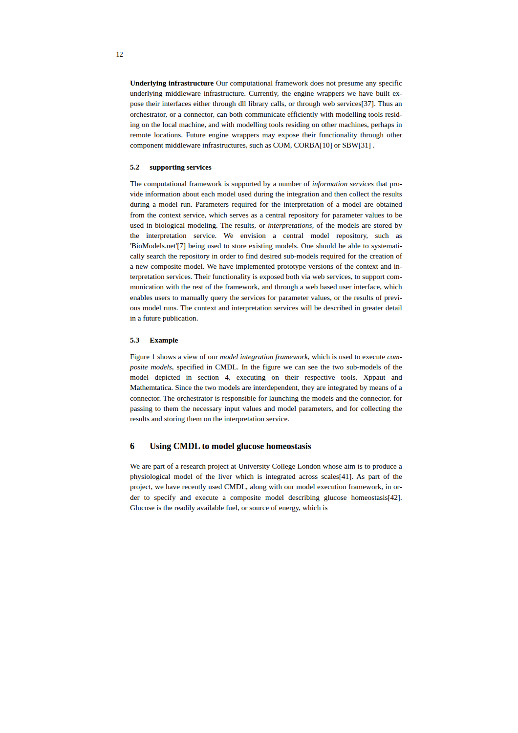12
Underlying infrastructure Our computational framework does not presume any specific underlying middleware infrastructure. Currently, the engine wrappers we have built expose their interfaces either through dll library calls, or through web services[37]. Thus an orchestrator, or a connector, can both communicate efficiently with modelling tools residing on the local machine, and with modelling tools residing on other machines, perhaps in remote locations. Future engine wrappers may expose their functionality through other component middleware infrastructures, such as COM, CORBA[10] or SBW[31] .
5.2supporting services
The computational framework is supported by a number of information services that provide information about each model used during the integration and then collect the results during a model run. Parameters required for the interpretation of a model are obtained from the context service, which serves as a central repository for parameter values to be used in biological modeling. The results, or interpretations, of the models are stored by the interpretation service. We envision a central model repository, such as 'BioModels.net'[7] being used to store existing models. One should be able to systematically search the repository in order to find desired sub-models required for the creation of a new composite model. We have implemented prototype versions of the context and interpretation services. Their functionality is exposed both via web services, to support communication with the rest of the framework, and through a web based user interface, which enables users to manually query the services for parameter values, or the results of previous model runs. The context and interpretation services will be described in greater detail in a future publication.
5.3 Example
Figure 1 shows a view of our model integration framework, which is used to execute composite models, specified in CMDL. In the figure we can see the two sub-models of the model depicted in section 4, executing on their respective tools, Xppaut and Mathemtatica. Since the two models are interdependent, they are integrated by means of a connector. The orchestrator is responsible for launching the models and the connector, for passing to them the necessary input values and model parameters, and for collecting the results and storing them on the interpretation service.
6 Using CMDL to model glucose homeostasis
We are part of a research project at University College London whose aim is to produce a physiological model of the liver which is integrated across scales[41]. As part of the project, we have recently used CMDL, along with our model execution framework, in order to specify and execute a composite model describing glucose homeostasis[42]. Glucose is the readily available fuel, or source of energy, which is